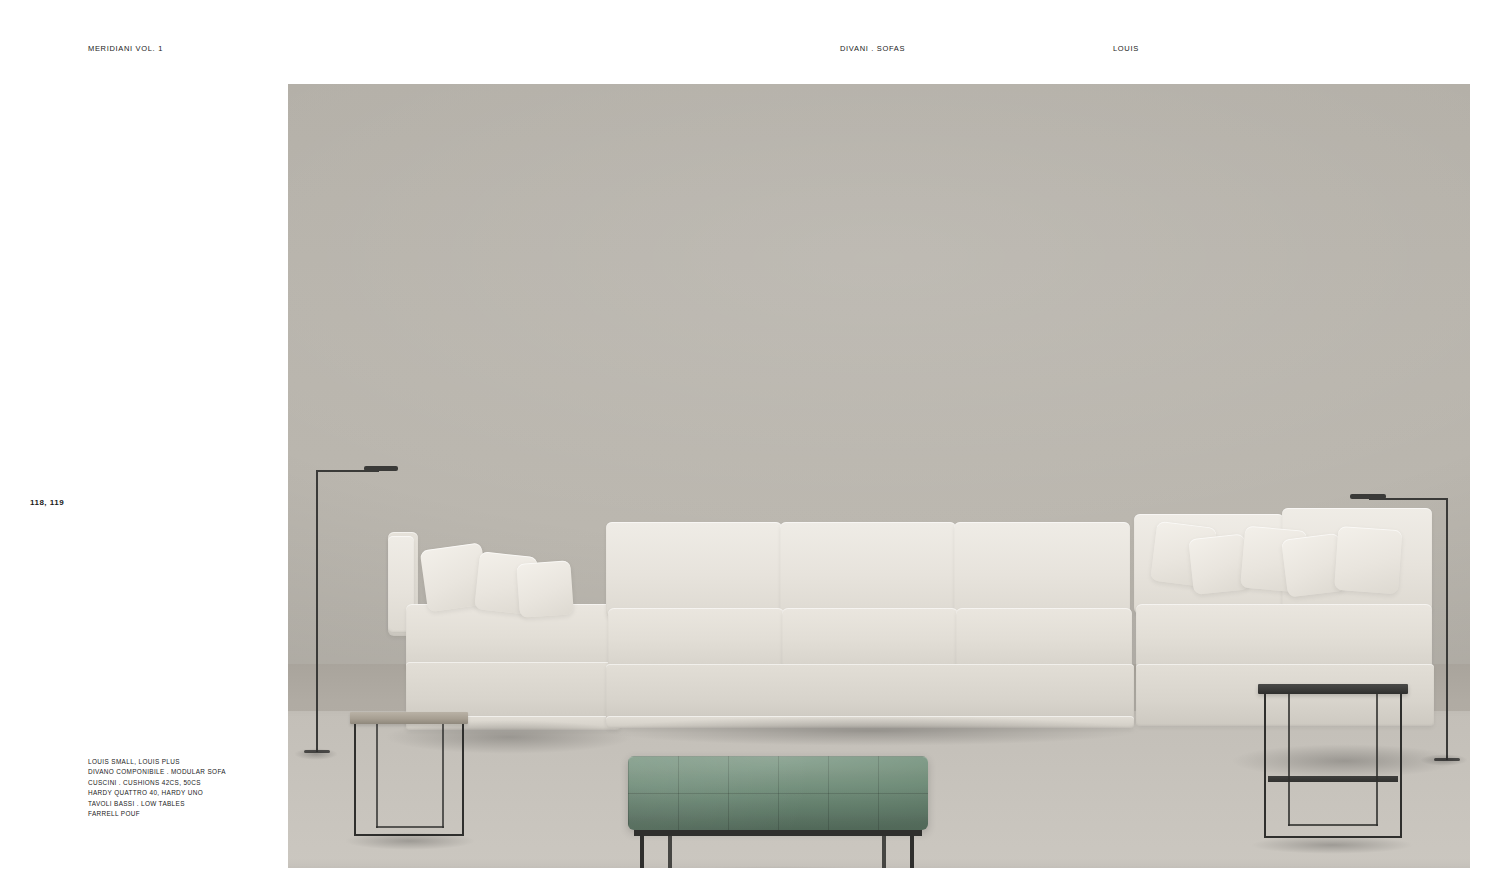Meridiani Vol. 1
Divani . Sofas
Louis
118, 119
Louis Small, Louis Plus
divano componibile . modular sofa
cuscini . cushions 42CS, 50CS
Hardy Quattro 40, Hardy Uno
tavoli bassi . low tables
Farrell pouf